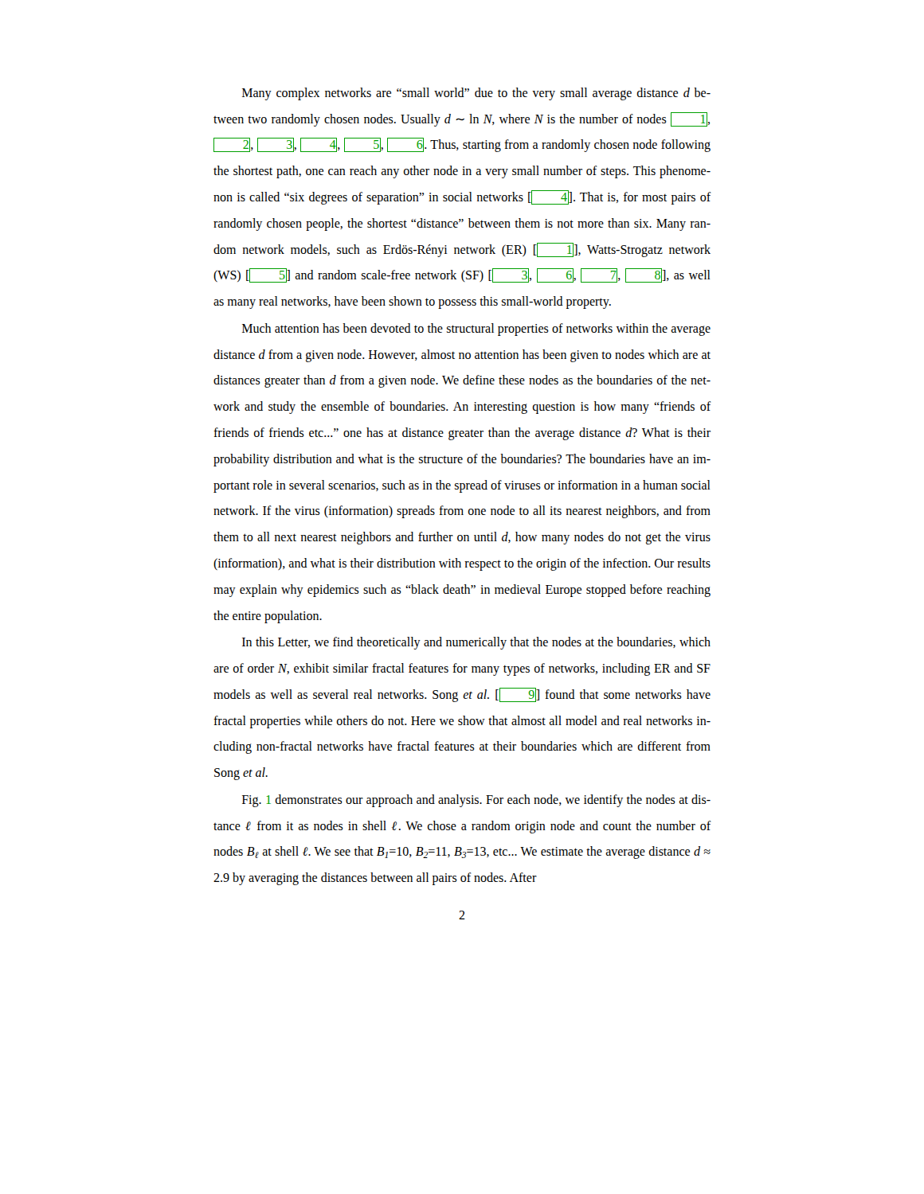Many complex networks are “small world” due to the very small average distance d between two randomly chosen nodes. Usually d ∼ ln N, where N is the number of nodes 1, 2, 3, 4, 5, 6. Thus, starting from a randomly chosen node following the shortest path, one can reach any other node in a very small number of steps. This phenomenon is called “six degrees of separation” in social networks [4]. That is, for most pairs of randomly chosen people, the shortest “distance” between them is not more than six. Many random network models, such as Erdös-Rényi network (ER) [1], Watts-Strogatz network (WS) [5] and random scale-free network (SF) [3, 6, 7, 8], as well as many real networks, have been shown to possess this small-world property.
Much attention has been devoted to the structural properties of networks within the average distance d from a given node. However, almost no attention has been given to nodes which are at distances greater than d from a given node. We define these nodes as the boundaries of the network and study the ensemble of boundaries. An interesting question is how many “friends of friends of friends etc...” one has at distance greater than the average distance d? What is their probability distribution and what is the structure of the boundaries? The boundaries have an important role in several scenarios, such as in the spread of viruses or information in a human social network. If the virus (information) spreads from one node to all its nearest neighbors, and from them to all next nearest neighbors and further on until d, how many nodes do not get the virus (information), and what is their distribution with respect to the origin of the infection. Our results may explain why epidemics such as “black death” in medieval Europe stopped before reaching the entire population.
In this Letter, we find theoretically and numerically that the nodes at the boundaries, which are of order N, exhibit similar fractal features for many types of networks, including ER and SF models as well as several real networks. Song et al. [9] found that some networks have fractal properties while others do not. Here we show that almost all model and real networks including non-fractal networks have fractal features at their boundaries which are different from Song et al.
Fig. 1 demonstrates our approach and analysis. For each node, we identify the nodes at distance ℓ from it as nodes in shell ℓ. We chose a random origin node and count the number of nodes Bℓ at shell ℓ. We see that B1=10, B2=11, B3=13, etc... We estimate the average distance d ≈ 2.9 by averaging the distances between all pairs of nodes. After
2